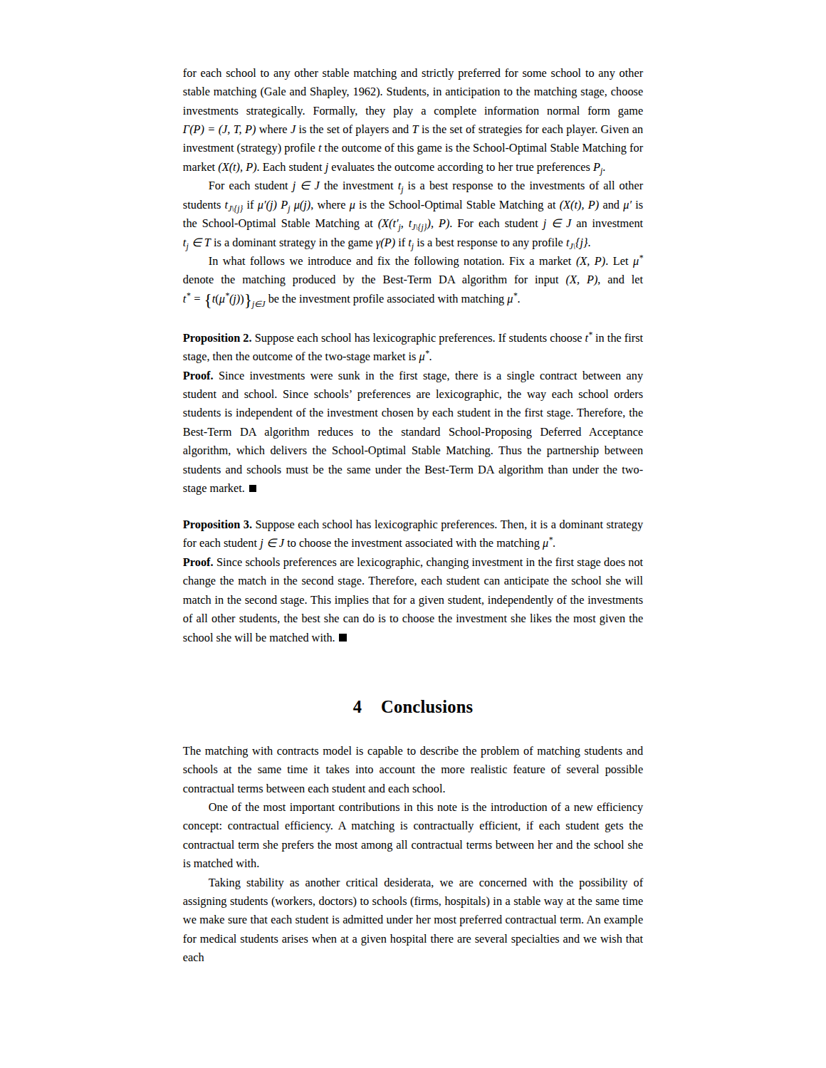for each school to any other stable matching and strictly preferred for some school to any other stable matching (Gale and Shapley, 1962). Students, in anticipation to the matching stage, choose investments strategically. Formally, they play a complete information normal form game Γ(P) = (J, T, P) where J is the set of players and T is the set of strategies for each player. Given an investment (strategy) profile t the outcome of this game is the School-Optimal Stable Matching for market (X(t), P). Each student j evaluates the outcome according to her true preferences Pj.
For each student j ∈ J the investment tj is a best response to the investments of all other students tJ\{j} if μ′(j) Pj μ(j), where μ is the School-Optimal Stable Matching at (X(t), P) and μ′ is the School-Optimal Stable Matching at (X(t′j, tJ\{j}), P). For each student j ∈ J an investment tj ∈ T is a dominant strategy in the game γ(P) if tj is a best response to any profile tJ\{j}.
In what follows we introduce and fix the following notation. Fix a market (X, P). Let μ* denote the matching produced by the Best-Term DA algorithm for input (X, P), and let t* = {t(μ*(j))}j∈J be the investment profile associated with matching μ*.
Proposition 2. Suppose each school has lexicographic preferences. If students choose t* in the first stage, then the outcome of the two-stage market is μ*.
Proof. Since investments were sunk in the first stage, there is a single contract between any student and school. Since schools’ preferences are lexicographic, the way each school orders students is independent of the investment chosen by each student in the first stage. Therefore, the Best-Term DA algorithm reduces to the standard School-Proposing Deferred Acceptance algorithm, which delivers the School-Optimal Stable Matching. Thus the partnership between students and schools must be the same under the Best-Term DA algorithm than under the two-stage market.
Proposition 3. Suppose each school has lexicographic preferences. Then, it is a dominant strategy for each student j ∈ J to choose the investment associated with the matching μ*.
Proof. Since schools preferences are lexicographic, changing investment in the first stage does not change the match in the second stage. Therefore, each student can anticipate the school she will match in the second stage. This implies that for a given student, independently of the investments of all other students, the best she can do is to choose the investment she likes the most given the school she will be matched with.
4 Conclusions
The matching with contracts model is capable to describe the problem of matching students and schools at the same time it takes into account the more realistic feature of several possible contractual terms between each student and each school.
One of the most important contributions in this note is the introduction of a new efficiency concept: contractual efficiency. A matching is contractually efficient, if each student gets the contractual term she prefers the most among all contractual terms between her and the school she is matched with.
Taking stability as another critical desiderata, we are concerned with the possibility of assigning students (workers, doctors) to schools (firms, hospitals) in a stable way at the same time we make sure that each student is admitted under her most preferred contractual term. An example for medical students arises when at a given hospital there are several specialties and we wish that each